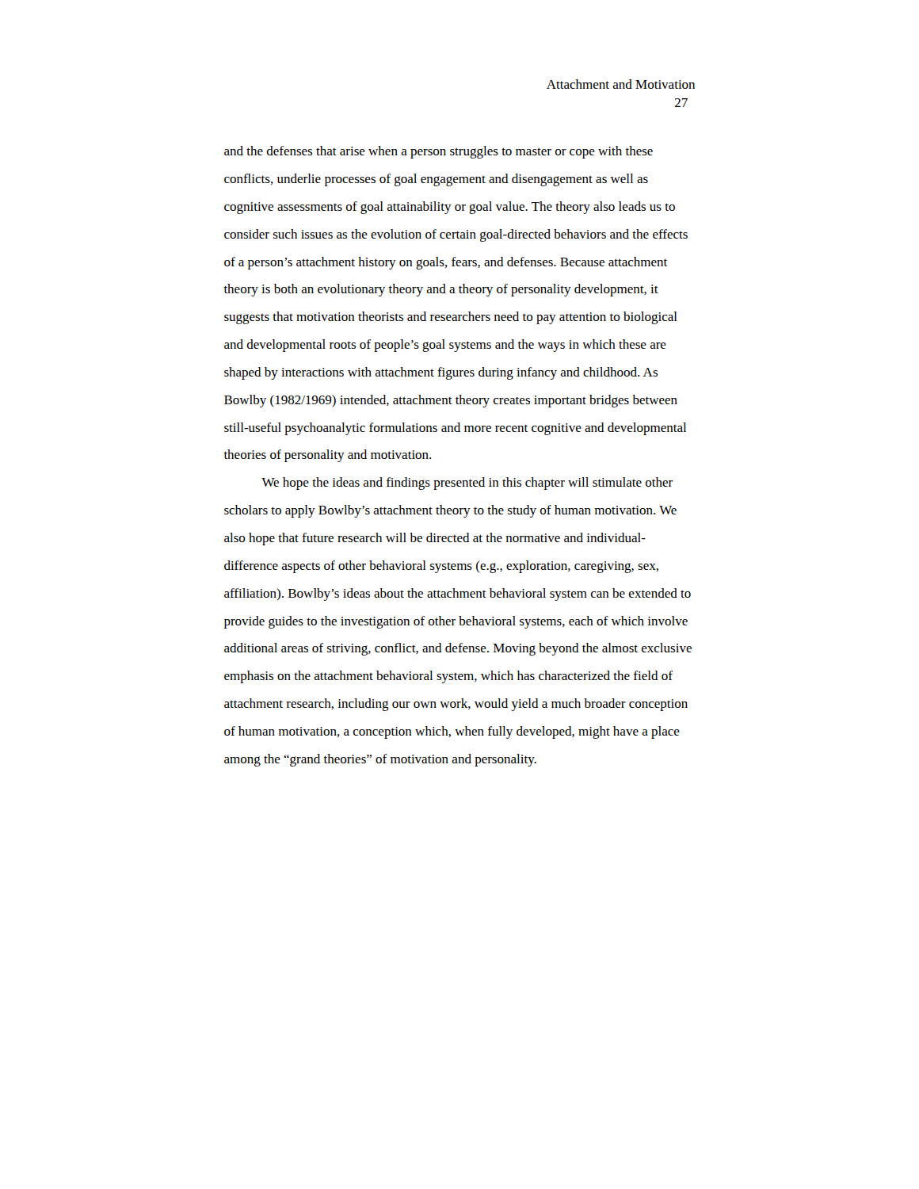Attachment and Motivation 27
and the defenses that arise when a person struggles to master or cope with these conflicts, underlie processes of goal engagement and disengagement as well as cognitive assessments of goal attainability or goal value. The theory also leads us to consider such issues as the evolution of certain goal-directed behaviors and the effects of a person’s attachment history on goals, fears, and defenses. Because attachment theory is both an evolutionary theory and a theory of personality development, it suggests that motivation theorists and researchers need to pay attention to biological and developmental roots of people’s goal systems and the ways in which these are shaped by interactions with attachment figures during infancy and childhood. As Bowlby (1982/1969) intended, attachment theory creates important bridges between still-useful psychoanalytic formulations and more recent cognitive and developmental theories of personality and motivation.
We hope the ideas and findings presented in this chapter will stimulate other scholars to apply Bowlby’s attachment theory to the study of human motivation. We also hope that future research will be directed at the normative and individual-difference aspects of other behavioral systems (e.g., exploration, caregiving, sex, affiliation). Bowlby’s ideas about the attachment behavioral system can be extended to provide guides to the investigation of other behavioral systems, each of which involve additional areas of striving, conflict, and defense. Moving beyond the almost exclusive emphasis on the attachment behavioral system, which has characterized the field of attachment research, including our own work, would yield a much broader conception of human motivation, a conception which, when fully developed, might have a place among the “grand theories” of motivation and personality.